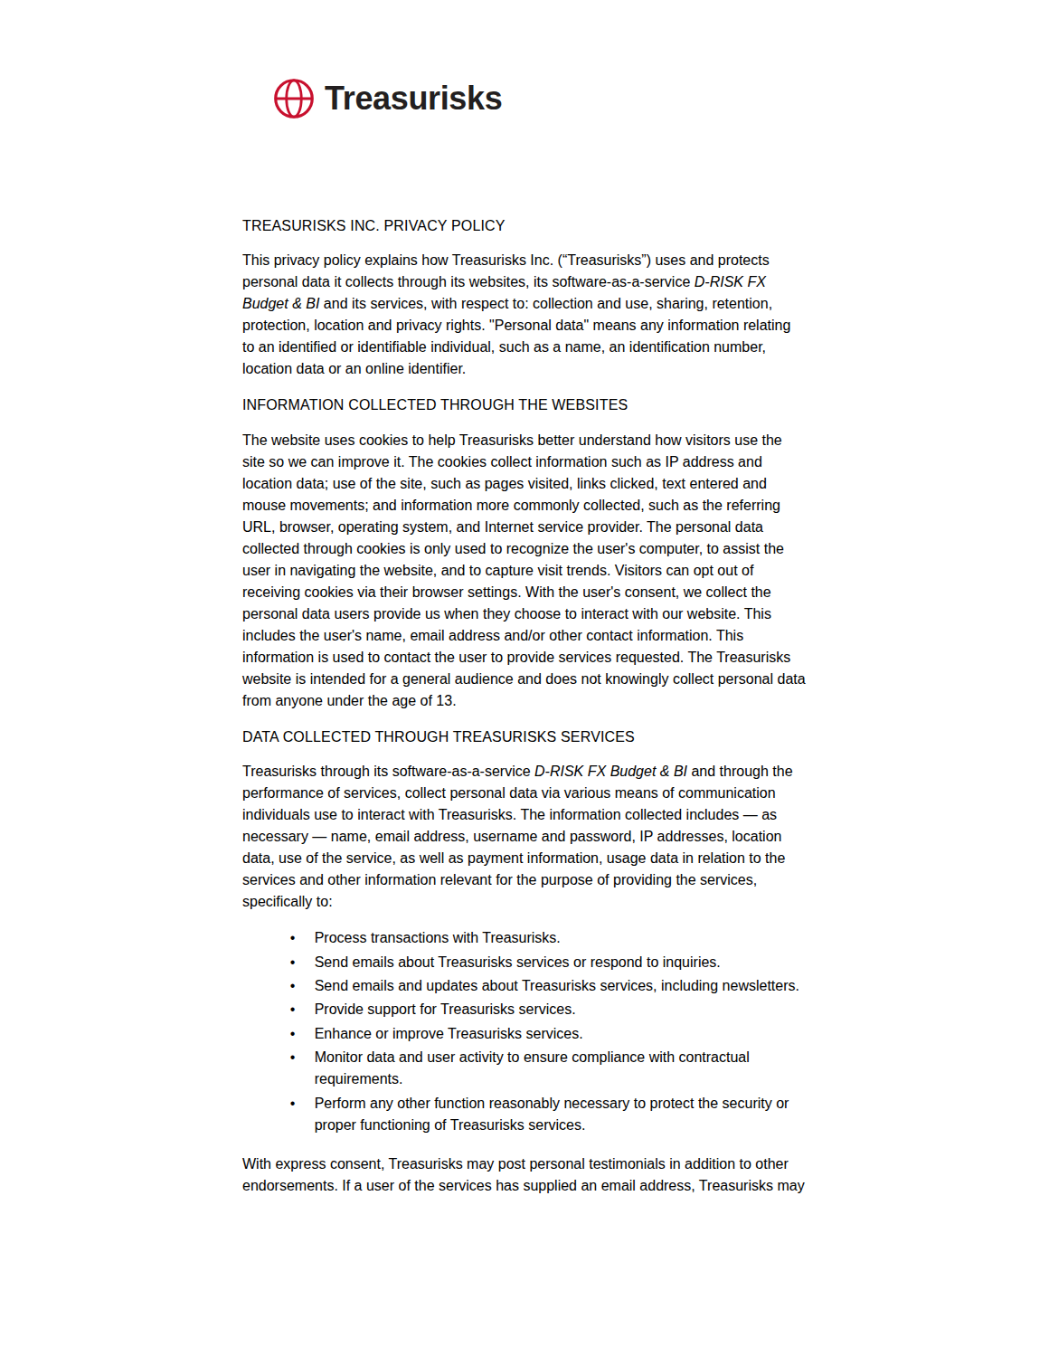Treasurisks
TREASURISKS INC. PRIVACY POLICY
This privacy policy explains how Treasurisks Inc. (“Treasurisks”) uses and protects personal data it collects through its websites, its software-as-a-service D-RISK FX Budget & BI and its services, with respect to: collection and use, sharing, retention, protection, location and privacy rights. "Personal data" means any information relating to an identified or identifiable individual, such as a name, an identification number, location data or an online identifier.
INFORMATION COLLECTED THROUGH THE WEBSITES
The website uses cookies to help Treasurisks better understand how visitors use the site so we can improve it. The cookies collect information such as IP address and location data; use of the site, such as pages visited, links clicked, text entered and mouse movements; and information more commonly collected, such as the referring URL, browser, operating system, and Internet service provider. The personal data collected through cookies is only used to recognize the user's computer, to assist the user in navigating the website, and to capture visit trends. Visitors can opt out of receiving cookies via their browser settings. With the user's consent, we collect the personal data users provide us when they choose to interact with our website. This includes the user's name, email address and/or other contact information. This information is used to contact the user to provide services requested. The Treasurisks website is intended for a general audience and does not knowingly collect personal data from anyone under the age of 13.
DATA COLLECTED THROUGH TREASURISKS SERVICES
Treasurisks through its software-as-a-service D-RISK FX Budget & BI and through the performance of services, collect personal data via various means of communication individuals use to interact with Treasurisks. The information collected includes — as necessary — name, email address, username and password, IP addresses, location data, use of the service, as well as payment information, usage data in relation to the services and other information relevant for the purpose of providing the services, specifically to:
Process transactions with Treasurisks.
Send emails about Treasurisks services or respond to inquiries.
Send emails and updates about Treasurisks services, including newsletters.
Provide support for Treasurisks services.
Enhance or improve Treasurisks services.
Monitor data and user activity to ensure compliance with contractual requirements.
Perform any other function reasonably necessary to protect the security or proper functioning of Treasurisks services.
With express consent, Treasurisks may post personal testimonials in addition to other endorsements. If a user of the services has supplied an email address, Treasurisks may